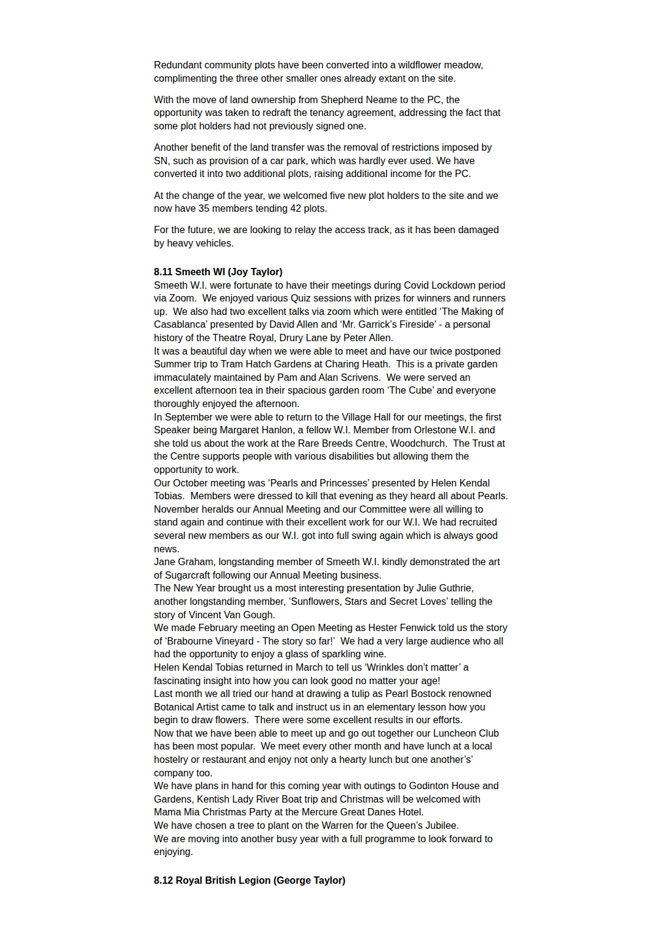Redundant community plots have been converted into a wildflower meadow, complimenting the three other smaller ones already extant on the site.
With the move of land ownership from Shepherd Neame to the PC, the opportunity was taken to redraft the tenancy agreement, addressing the fact that some plot holders had not previously signed one.
Another benefit of the land transfer was the removal of restrictions imposed by SN, such as provision of a car park, which was hardly ever used. We have converted it into two additional plots, raising additional income for the PC.
At the change of the year, we welcomed five new plot holders to the site and we now have 35 members tending 42 plots.
For the future, we are looking to relay the access track, as it has been damaged by heavy vehicles.
8.11 Smeeth WI (Joy Taylor)
Smeeth W.I. were fortunate to have their meetings during Covid Lockdown period via Zoom. We enjoyed various Quiz sessions with prizes for winners and runners up. We also had two excellent talks via zoom which were entitled ‘The Making of Casablanca’ presented by David Allen and ‘Mr. Garrick’s Fireside’ - a personal history of the Theatre Royal, Drury Lane by Peter Allen.
It was a beautiful day when we were able to meet and have our twice postponed Summer trip to Tram Hatch Gardens at Charing Heath. This is a private garden immaculately maintained by Pam and Alan Scrivens. We were served an excellent afternoon tea in their spacious garden room ‘The Cube’ and everyone thoroughly enjoyed the afternoon.
In September we were able to return to the Village Hall for our meetings, the first Speaker being Margaret Hanlon, a fellow W.I. Member from Orlestone W.I. and she told us about the work at the Rare Breeds Centre, Woodchurch. The Trust at the Centre supports people with various disabilities but allowing them the opportunity to work.
Our October meeting was ‘Pearls and Princesses’ presented by Helen Kendal Tobias. Members were dressed to kill that evening as they heard all about Pearls.
November heralds our Annual Meeting and our Committee were all willing to stand again and continue with their excellent work for our W.I. We had recruited several new members as our W.I. got into full swing again which is always good news.
Jane Graham, longstanding member of Smeeth W.I. kindly demonstrated the art of Sugarcraft following our Annual Meeting business.
The New Year brought us a most interesting presentation by Julie Guthrie, another longstanding member, ‘Sunflowers, Stars and Secret Loves’ telling the story of Vincent Van Gough.
We made February meeting an Open Meeting as Hester Fenwick told us the story of ‘Brabourne Vineyard - The story so far!’ We had a very large audience who all had the opportunity to enjoy a glass of sparkling wine.
Helen Kendal Tobias returned in March to tell us ‘Wrinkles don’t matter’ a fascinating insight into how you can look good no matter your age!
Last month we all tried our hand at drawing a tulip as Pearl Bostock renowned Botanical Artist came to talk and instruct us in an elementary lesson how you begin to draw flowers. There were some excellent results in our efforts.
Now that we have been able to meet up and go out together our Luncheon Club has been most popular. We meet every other month and have lunch at a local hostelry or restaurant and enjoy not only a hearty lunch but one another’s’ company too.
We have plans in hand for this coming year with outings to Godinton House and Gardens, Kentish Lady River Boat trip and Christmas will be welcomed with Mama Mia Christmas Party at the Mercure Great Danes Hotel.
We have chosen a tree to plant on the Warren for the Queen’s Jubilee.
We are moving into another busy year with a full programme to look forward to enjoying.
8.12 Royal British Legion (George Taylor)